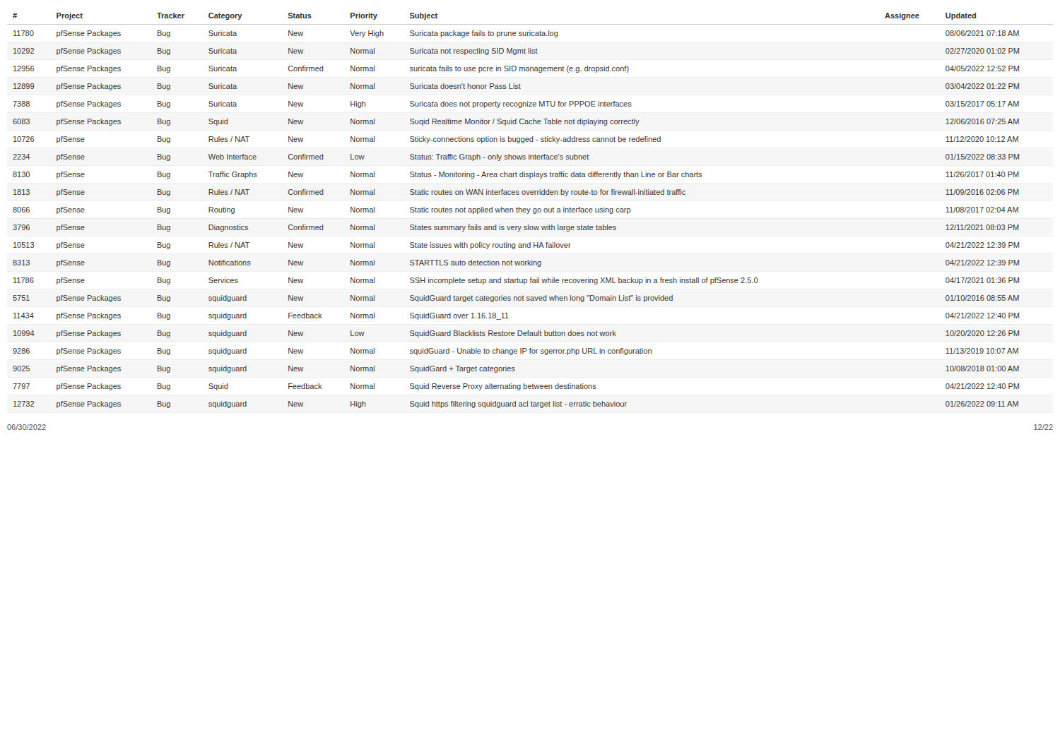| # | Project | Tracker | Category | Status | Priority | Subject | Assignee | Updated |
| --- | --- | --- | --- | --- | --- | --- | --- | --- |
| 11780 | pfSense Packages | Bug | Suricata | New | Very High | Suricata package fails to prune suricata.log | | 08/06/2021 07:18 AM |
| 10292 | pfSense Packages | Bug | Suricata | New | Normal | Suricata not respecting SID Mgmt list | | 02/27/2020 01:02 PM |
| 12956 | pfSense Packages | Bug | Suricata | Confirmed | Normal | suricata fails to use pcre in SID management (e.g. dropsid.conf) | | 04/05/2022 12:52 PM |
| 12899 | pfSense Packages | Bug | Suricata | New | Normal | Suricata doesn't honor Pass List | | 03/04/2022 01:22 PM |
| 7388 | pfSense Packages | Bug | Suricata | New | High | Suricata does not property recognize MTU for PPPOE interfaces | | 03/15/2017 05:17 AM |
| 6083 | pfSense Packages | Bug | Squid | New | Normal | Suqid Realtime Monitor / Squid Cache Table not diplaying correctly | | 12/06/2016 07:25 AM |
| 10726 | pfSense | Bug | Rules / NAT | New | Normal | Sticky-connections option is bugged - sticky-address cannot be redefined | | 11/12/2020 10:12 AM |
| 2234 | pfSense | Bug | Web Interface | Confirmed | Low | Status: Traffic Graph - only shows interface's subnet | | 01/15/2022 08:33 PM |
| 8130 | pfSense | Bug | Traffic Graphs | New | Normal | Status - Monitoring - Area chart displays traffic data differently than Line or Bar charts | | 11/26/2017 01:40 PM |
| 1813 | pfSense | Bug | Rules / NAT | Confirmed | Normal | Static routes on WAN interfaces overridden by route-to for firewall-initiated traffic | | 11/09/2016 02:06 PM |
| 8066 | pfSense | Bug | Routing | New | Normal | Static routes not applied when they go out a interface using carp | | 11/08/2017 02:04 AM |
| 3796 | pfSense | Bug | Diagnostics | Confirmed | Normal | States summary fails and is very slow with large state tables | | 12/11/2021 08:03 PM |
| 10513 | pfSense | Bug | Rules / NAT | New | Normal | State issues with policy routing and HA failover | | 04/21/2022 12:39 PM |
| 8313 | pfSense | Bug | Notifications | New | Normal | STARTTLS auto detection not working | | 04/21/2022 12:39 PM |
| 11786 | pfSense | Bug | Services | New | Normal | SSH incomplete setup and startup fail while recovering XML backup in a fresh install of pfSense 2.5.0 | | 04/17/2021 01:36 PM |
| 5751 | pfSense Packages | Bug | squidguard | New | Normal | SquidGuard target categories not saved when long "Domain List" is provided | | 01/10/2016 08:55 AM |
| 11434 | pfSense Packages | Bug | squidguard | Feedback | Normal | SquidGuard over 1.16.18_11 | | 04/21/2022 12:40 PM |
| 10994 | pfSense Packages | Bug | squidguard | New | Low | SquidGuard Blacklists Restore Default button does not work | | 10/20/2020 12:26 PM |
| 9286 | pfSense Packages | Bug | squidguard | New | Normal | squidGuard - Unable to change IP for sgerror.php URL in configuration | | 11/13/2019 10:07 AM |
| 9025 | pfSense Packages | Bug | squidguard | New | Normal | SquidGard + Target categories | | 10/08/2018 01:00 AM |
| 7797 | pfSense Packages | Bug | Squid | Feedback | Normal | Squid Reverse Proxy alternating between destinations | | 04/21/2022 12:40 PM |
| 12732 | pfSense Packages | Bug | squidguard | New | High | Squid https filtering squidguard acl target list - erratic behaviour | | 01/26/2022 09:11 AM |
06/30/2022 12/22